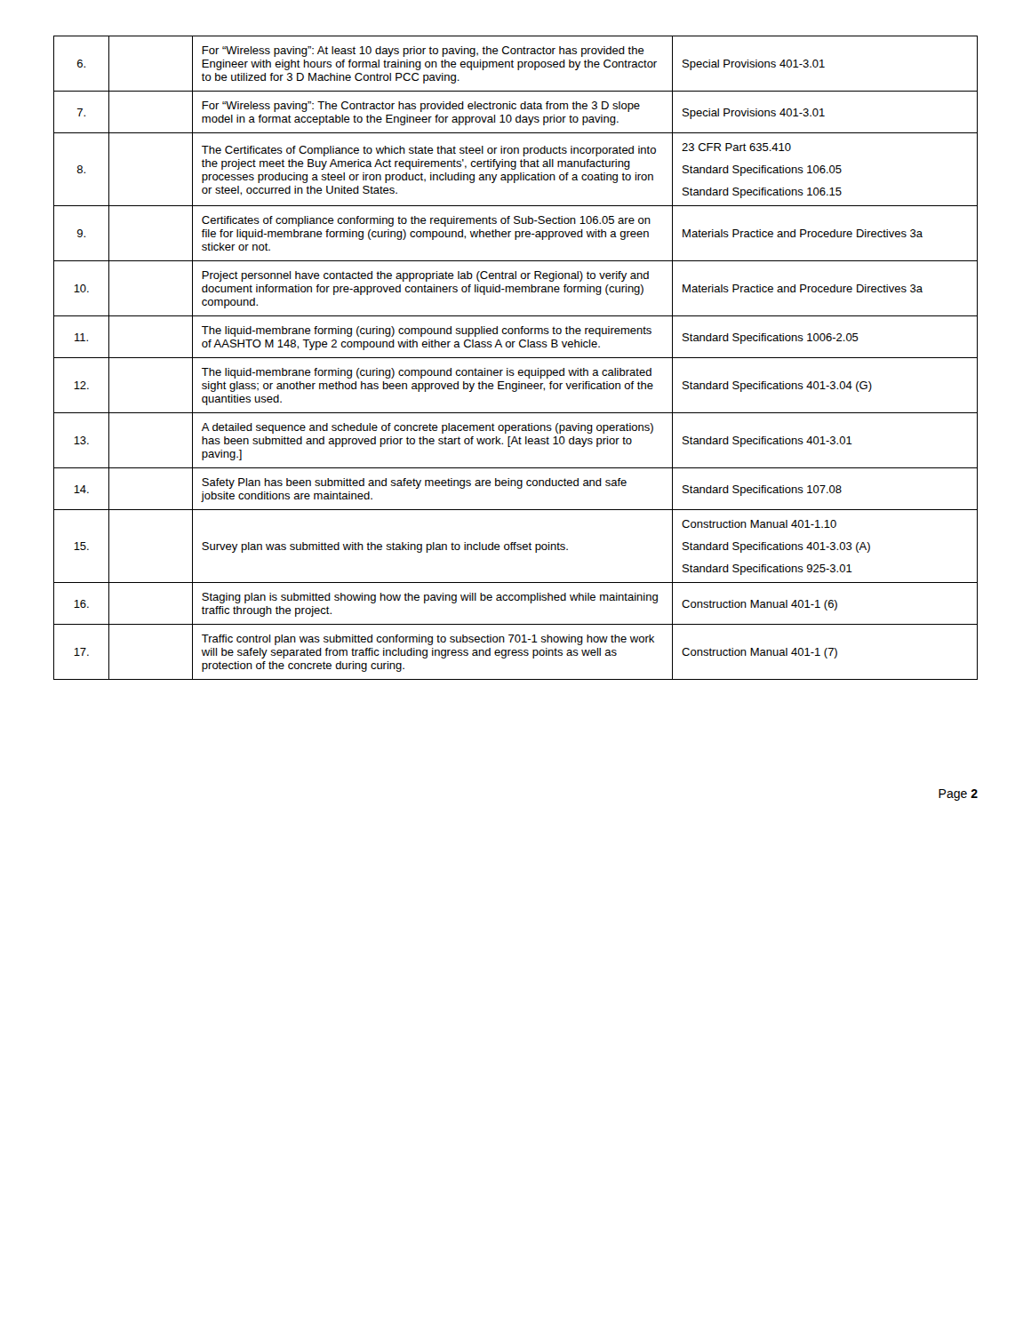| 6. | | For “Wireless paving”: At least 10 days prior to paving, the Contractor has provided the Engineer with eight hours of formal training on the equipment proposed by the Contractor to be utilized for 3 D Machine Control PCC paving. | Special Provisions 401-3.01 |
| 7. | | For “Wireless paving”: The Contractor has provided electronic data from the 3 D slope model in a format acceptable to the Engineer for approval 10 days prior to paving. | Special Provisions 401-3.01 |
| 8. | | The Certificates of Compliance to which state that steel or iron products incorporated into the project meet the Buy America Act requirements', certifying that all manufacturing processes producing a steel or iron product, including any application of a coating to iron or steel, occurred in the United States. | 23 CFR Part 635.410 Standard Specifications 106.05 Standard Specifications 106.15 |
| 9. | | Certificates of compliance conforming to the requirements of Sub-Section 106.05 are on file for liquid-membrane forming (curing) compound, whether pre-approved with a green sticker or not. | Materials Practice and Procedure Directives 3a |
| 10. | | Project personnel have contacted the appropriate lab (Central or Regional) to verify and document information for pre-approved containers of liquid-membrane forming (curing) compound. | Materials Practice and Procedure Directives 3a |
| 11. | | The liquid-membrane forming (curing) compound supplied conforms to the requirements of AASHTO M 148, Type 2 compound with either a Class A or Class B vehicle. | Standard Specifications 1006-2.05 |
| 12. | | The liquid-membrane forming (curing) compound container is equipped with a calibrated sight glass; or another method has been approved by the Engineer, for verification of the quantities used. | Standard Specifications 401-3.04 (G) |
| 13. | | A detailed sequence and schedule of concrete placement operations (paving operations) has been submitted and approved prior to the start of work. [At least 10 days prior to paving.] | Standard Specifications 401-3.01 |
| 14. | | Safety Plan has been submitted and safety meetings are being conducted and safe jobsite conditions are maintained. | Standard Specifications 107.08 |
| 15. | | Survey plan was submitted with the staking plan to include offset points. | Construction Manual 401-1.10 Standard Specifications 401-3.03 (A) Standard Specifications 925-3.01 |
| 16. | | Staging plan is submitted showing how the paving will be accomplished while maintaining traffic through the project. | Construction Manual 401-1 (6) |
| 17. | | Traffic control plan was submitted conforming to subsection 701-1 showing how the work will be safely separated from traffic including ingress and egress points as well as protection of the concrete during curing. | Construction Manual 401-1 (7) |
Page 2